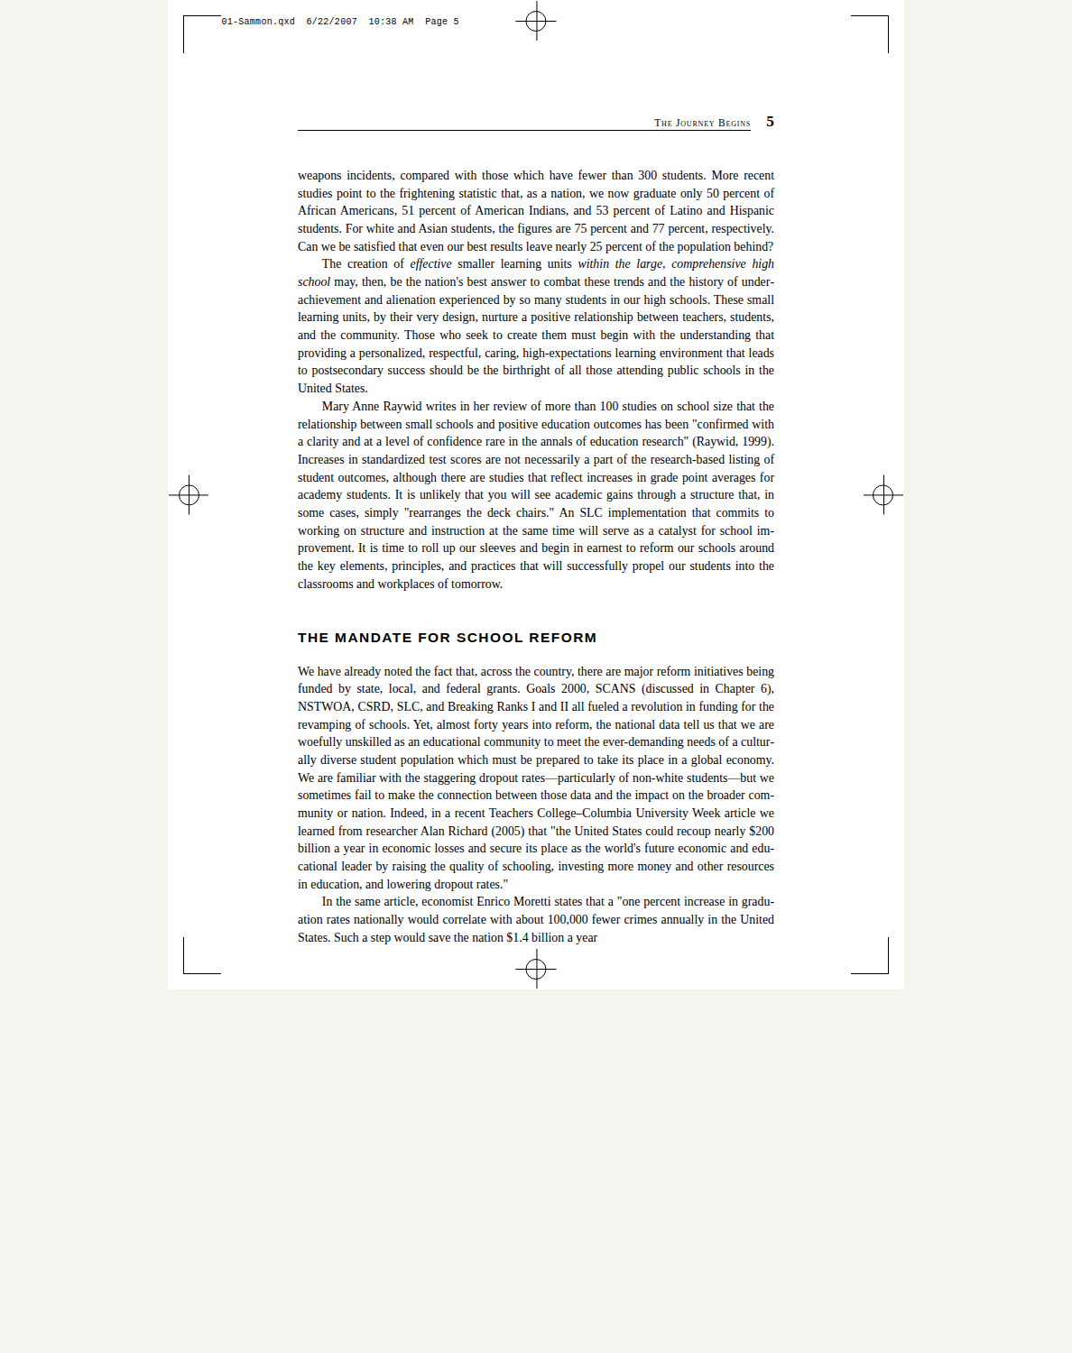01-Sammon.qxd 6/22/2007 10:38 AM Page 5
The Journey Begins
5
weapons incidents, compared with those which have fewer than 300 students. More recent studies point to the frightening statistic that, as a nation, we now graduate only 50 percent of African Americans, 51 percent of American Indians, and 53 percent of Latino and Hispanic students. For white and Asian students, the figures are 75 percent and 77 percent, respectively. Can we be satisfied that even our best results leave nearly 25 percent of the population behind?
The creation of effective smaller learning units within the large, comprehensive high school may, then, be the nation's best answer to combat these trends and the history of underachievement and alienation experienced by so many students in our high schools. These small learning units, by their very design, nurture a positive relationship between teachers, students, and the community. Those who seek to create them must begin with the understanding that providing a personalized, respectful, caring, high-expectations learning environment that leads to postsecondary success should be the birthright of all those attending public schools in the United States.
Mary Anne Raywid writes in her review of more than 100 studies on school size that the relationship between small schools and positive education outcomes has been "confirmed with a clarity and at a level of confidence rare in the annals of education research" (Raywid, 1999). Increases in standardized test scores are not necessarily a part of the research-based listing of student outcomes, although there are studies that reflect increases in grade point averages for academy students. It is unlikely that you will see academic gains through a structure that, in some cases, simply "rearranges the deck chairs." An SLC implementation that commits to working on structure and instruction at the same time will serve as a catalyst for school improvement. It is time to roll up our sleeves and begin in earnest to reform our schools around the key elements, principles, and practices that will successfully propel our students into the classrooms and workplaces of tomorrow.
The Mandate for School Reform
We have already noted the fact that, across the country, there are major reform initiatives being funded by state, local, and federal grants. Goals 2000, SCANS (discussed in Chapter 6), NSTWOA, CSRD, SLC, and Breaking Ranks I and II all fueled a revolution in funding for the revamping of schools. Yet, almost forty years into reform, the national data tell us that we are woefully unskilled as an educational community to meet the ever-demanding needs of a culturally diverse student population which must be prepared to take its place in a global economy. We are familiar with the staggering dropout rates—particularly of non-white students—but we sometimes fail to make the connection between those data and the impact on the broader community or nation. Indeed, in a recent Teachers College–Columbia University Week article we learned from researcher Alan Richard (2005) that "the United States could recoup nearly $200 billion a year in economic losses and secure its place as the world's future economic and educational leader by raising the quality of schooling, investing more money and other resources in education, and lowering dropout rates."
In the same article, economist Enrico Moretti states that a "one percent increase in graduation rates nationally would correlate with about 100,000 fewer crimes annually in the United States. Such a step would save the nation $1.4 billion a year